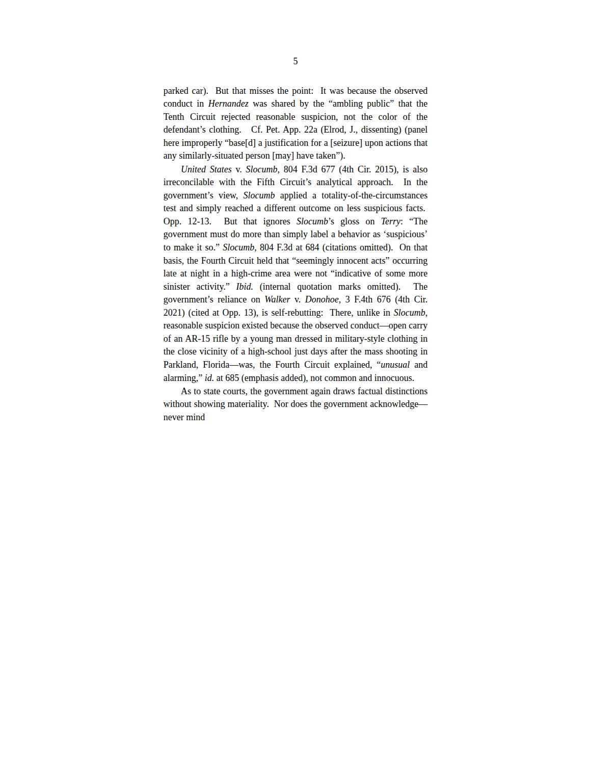5
parked car). But that misses the point: It was because the observed conduct in Hernandez was shared by the “ambling public” that the Tenth Circuit rejected reasonable suspicion, not the color of the defendant’s clothing. Cf. Pet. App. 22a (Elrod, J., dissenting) (panel here improperly “base[d] a justification for a [seizure] upon actions that any similarly-situated person [may] have taken”).
United States v. Slocumb, 804 F.3d 677 (4th Cir. 2015), is also irreconcilable with the Fifth Circuit’s analytical approach. In the government’s view, Slocumb applied a totality-of-the-circumstances test and simply reached a different outcome on less suspicious facts. Opp. 12-13. But that ignores Slocumb’s gloss on Terry: “The government must do more than simply label a behavior as ‘suspicious’ to make it so.” Slocumb, 804 F.3d at 684 (citations omitted). On that basis, the Fourth Circuit held that “seemingly innocent acts” occurring late at night in a high-crime area were not “indicative of some more sinister activity.” Ibid. (internal quotation marks omitted). The government’s reliance on Walker v. Donohoe, 3 F.4th 676 (4th Cir. 2021) (cited at Opp. 13), is self-rebutting: There, unlike in Slocumb, reasonable suspicion existed because the observed conduct—open carry of an AR-15 rifle by a young man dressed in military-style clothing in the close vicinity of a high-school just days after the mass shooting in Parkland, Florida—was, the Fourth Circuit explained, “unusual and alarming,” id. at 685 (emphasis added), not common and innocuous.
As to state courts, the government again draws factual distinctions without showing materiality. Nor does the government acknowledge—never mind